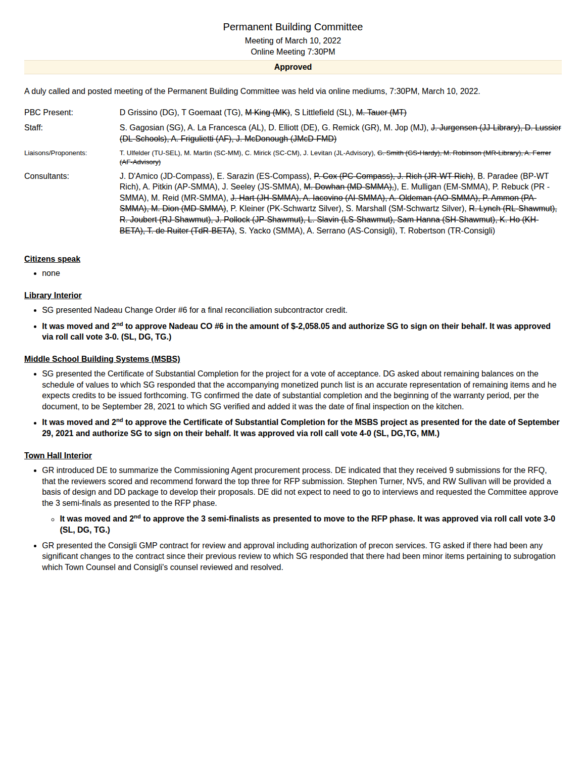Permanent Building Committee
Meeting of March 10, 2022
Online Meeting 7:30PM
Approved
A duly called and posted meeting of the Permanent Building Committee was held via online mediums, 7:30PM, March 10, 2022.
| PBC Present: | D Grissino (DG), T Goemaat (TG), M King (MK) , S Littlefield (SL), M. Tauer (MT) |
| Staff: | S. Gagosian (SG), A. La Francesca (AL), D. Elliott (DE), G. Remick (GR), M. Jop (MJ), J. Jurgensen (JJ-Library), D. Lussier (DL-Schools), A. Frigulietti (AF), J. McDonough (JMcD-FMD) |
| Liaisons/Proponents: | T. Ulfelder (TU-SEL), M. Martin (SC-MM), C. Mirick (SC-CM), J. Levitan (JL-Advisory), G. Smith (GS-Hardy), M. Robinson (MR-Library), A. Ferrer (AF-Advisory) |
| Consultants: | J. D'Amico (JD-Compass), E. Sarazin (ES-Compass), P. Cox (PC-Compass), J. Rich (JR-WT Rich) , B. Paradee (BP-WT Rich), A. Pitkin (AP-SMMA), J. Seeley (JS-SMMA), M. Dowhan (MD-SMMA), ), E. Mulligan (EM-SMMA), P. Rebuck (PR -SMMA), M. Reid (MR-SMMA), J. Hart (JH-SMMA), A. Iacovino (AI-SMMA), A. Oldeman (AO-SMMA), P. Ammon (PA-SMMA), M. Dion (MD-SMMA) , P. Kleiner (PK-Schwartz Silver), S. Marshall (SM-Schwartz Silver), R. Lynch (RL-Shawmut), R. Joubert (RJ-Shawmut), J. Pollock (JP-Shawmut), L. Slavin (LS-Shawmut), Sam Hanna (SH-Shawmut), K. Ho (KH-BETA), T. de Ruiter (TdR-BETA) , S. Yacko (SMMA), A. Serrano (AS-Consigli), T. Robertson (TR-Consigli) |
Citizens speak
none
Library Interior
SG presented Nadeau Change Order #6 for a final reconciliation subcontractor credit.
It was moved and 2nd to approve Nadeau CO #6 in the amount of $-2,058.05 and authorize SG to sign on their behalf. It was approved via roll call vote 3-0. (SL, DG, TG.)
Middle School Building Systems (MSBS)
SG presented the Certificate of Substantial Completion for the project for a vote of acceptance. DG asked about remaining balances on the schedule of values to which SG responded that the accompanying monetized punch list is an accurate representation of remaining items and he expects credits to be issued forthcoming. TG confirmed the date of substantial completion and the beginning of the warranty period, per the document, to be September 28, 2021 to which SG verified and added it was the date of final inspection on the kitchen.
It was moved and 2nd to approve the Certificate of Substantial Completion for the MSBS project as presented for the date of September 29, 2021 and authorize SG to sign on their behalf. It was approved via roll call vote 4-0 (SL, DG,TG, MM.)
Town Hall Interior
GR introduced DE to summarize the Commissioning Agent procurement process. DE indicated that they received 9 submissions for the RFQ, that the reviewers scored and recommend forward the top three for RFP submission. Stephen Turner, NV5, and RW Sullivan will be provided a basis of design and DD package to develop their proposals. DE did not expect to need to go to interviews and requested the Committee approve the 3 semi-finals as presented to the RFP phase.
It was moved and 2nd to approve the 3 semi-finalists as presented to move to the RFP phase. It was approved via roll call vote 3-0 (SL, DG, TG.)
GR presented the Consigli GMP contract for review and approval including authorization of precon services. TG asked if there had been any significant changes to the contract since their previous review to which SG responded that there had been minor items pertaining to subrogation which Town Counsel and Consigli's counsel reviewed and resolved.